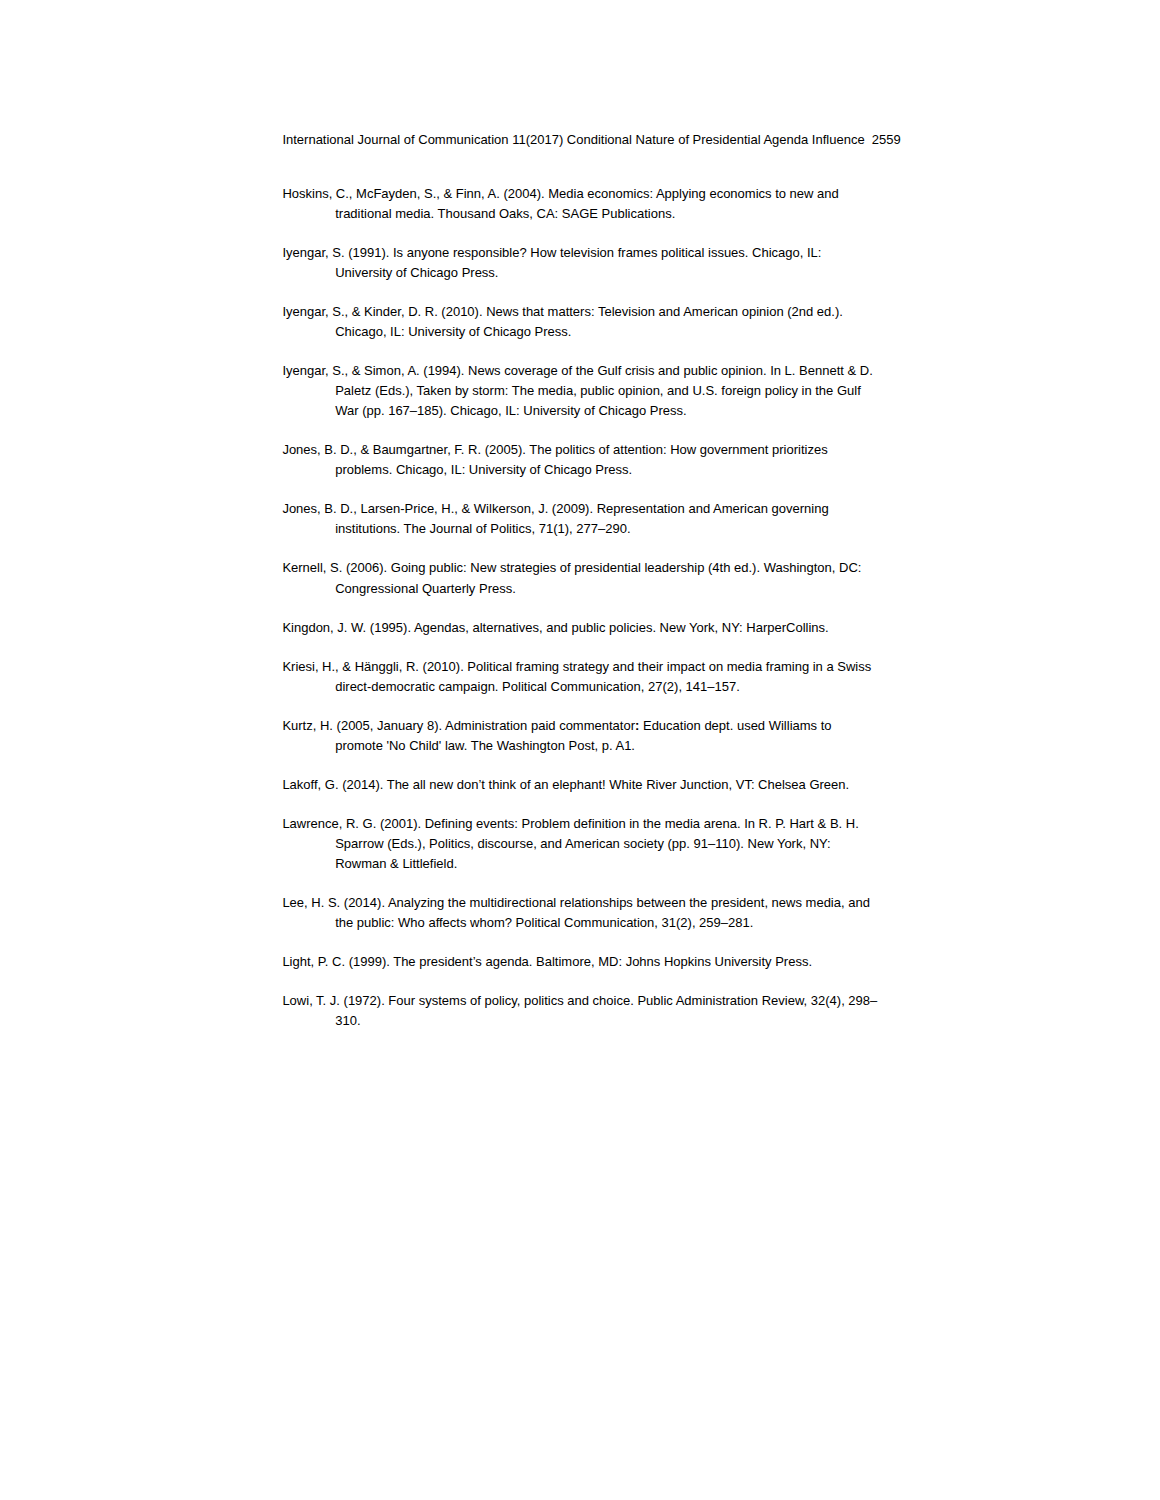International Journal of Communication 11(2017) Conditional Nature of Presidential Agenda Influence 2559
Hoskins, C., McFayden, S., & Finn, A. (2004). Media economics: Applying economics to new and traditional media. Thousand Oaks, CA: SAGE Publications.
Iyengar, S. (1991). Is anyone responsible? How television frames political issues. Chicago, IL: University of Chicago Press.
Iyengar, S., & Kinder, D. R. (2010). News that matters: Television and American opinion (2nd ed.). Chicago, IL: University of Chicago Press.
Iyengar, S., & Simon, A. (1994). News coverage of the Gulf crisis and public opinion. In L. Bennett & D. Paletz (Eds.), Taken by storm: The media, public opinion, and U.S. foreign policy in the Gulf War (pp. 167–185). Chicago, IL: University of Chicago Press.
Jones, B. D., & Baumgartner, F. R. (2005). The politics of attention: How government prioritizes problems. Chicago, IL: University of Chicago Press.
Jones, B. D., Larsen-Price, H., & Wilkerson, J. (2009). Representation and American governing institutions. The Journal of Politics, 71(1), 277–290.
Kernell, S. (2006). Going public: New strategies of presidential leadership (4th ed.). Washington, DC: Congressional Quarterly Press.
Kingdon, J. W. (1995). Agendas, alternatives, and public policies. New York, NY: HarperCollins.
Kriesi, H., & Hänggli, R. (2010). Political framing strategy and their impact on media framing in a Swiss direct-democratic campaign. Political Communication, 27(2), 141–157.
Kurtz, H. (2005, January 8). Administration paid commentator: Education dept. used Williams to promote 'No Child' law. The Washington Post, p. A1.
Lakoff, G. (2014). The all new don’t think of an elephant! White River Junction, VT: Chelsea Green.
Lawrence, R. G. (2001). Defining events: Problem definition in the media arena. In R. P. Hart & B. H. Sparrow (Eds.), Politics, discourse, and American society (pp. 91–110). New York, NY: Rowman & Littlefield.
Lee, H. S. (2014). Analyzing the multidirectional relationships between the president, news media, and the public: Who affects whom? Political Communication, 31(2), 259–281.
Light, P. C. (1999). The president’s agenda. Baltimore, MD: Johns Hopkins University Press.
Lowi, T. J. (1972). Four systems of policy, politics and choice. Public Administration Review, 32(4), 298–310.